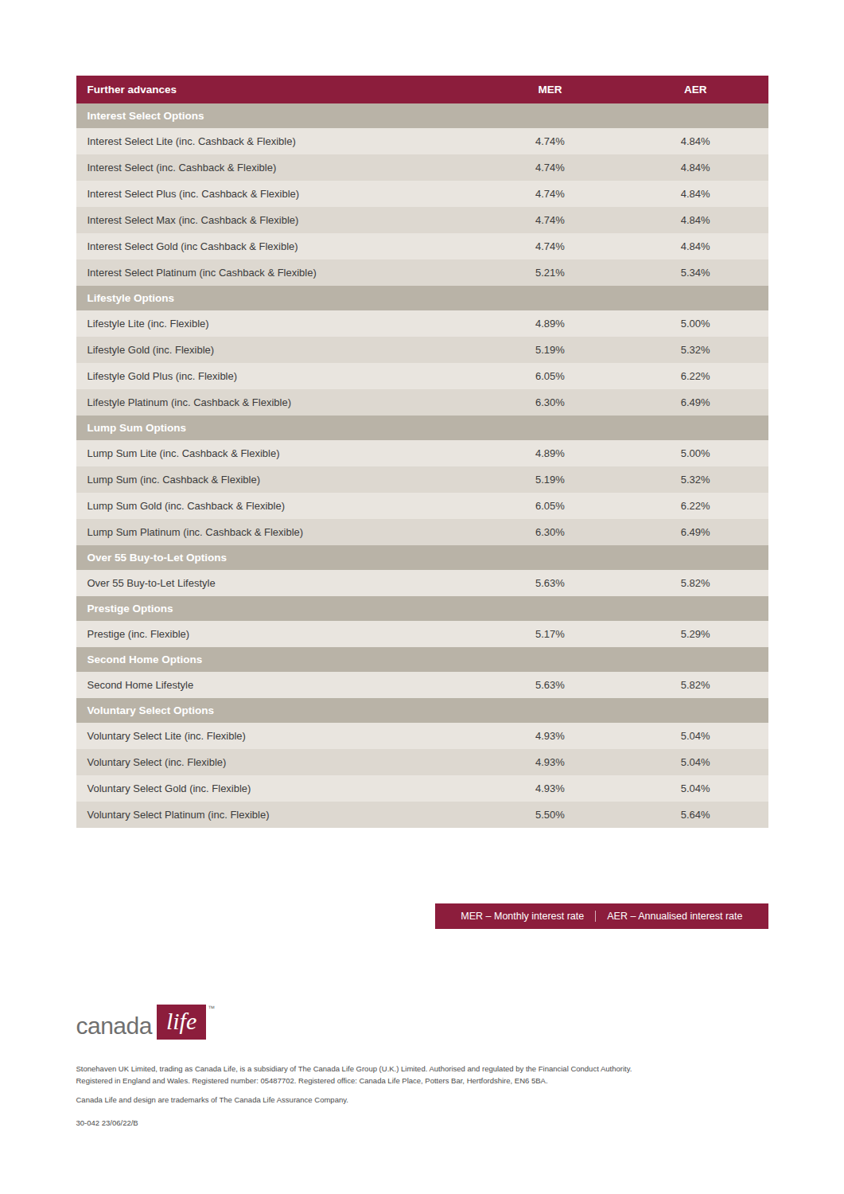| Further advances | MER | AER |
| --- | --- | --- |
| Interest Select Options |
| Interest Select Lite (inc. Cashback & Flexible) | 4.74% | 4.84% |
| Interest Select (inc. Cashback & Flexible) | 4.74% | 4.84% |
| Interest Select Plus (inc. Cashback & Flexible) | 4.74% | 4.84% |
| Interest Select Max (inc. Cashback & Flexible) | 4.74% | 4.84% |
| Interest Select Gold (inc Cashback & Flexible) | 4.74% | 4.84% |
| Interest Select Platinum (inc Cashback & Flexible) | 5.21% | 5.34% |
| Lifestyle Options |
| Lifestyle Lite (inc. Flexible) | 4.89% | 5.00% |
| Lifestyle Gold (inc. Flexible) | 5.19% | 5.32% |
| Lifestyle Gold Plus (inc. Flexible) | 6.05% | 6.22% |
| Lifestyle Platinum (inc. Cashback & Flexible) | 6.30% | 6.49% |
| Lump Sum Options |
| Lump Sum Lite (inc. Cashback & Flexible) | 4.89% | 5.00% |
| Lump Sum (inc. Cashback & Flexible) | 5.19% | 5.32% |
| Lump Sum Gold (inc. Cashback & Flexible) | 6.05% | 6.22% |
| Lump Sum Platinum (inc. Cashback & Flexible) | 6.30% | 6.49% |
| Over 55 Buy-to-Let Options |
| Over 55 Buy-to-Let Lifestyle | 5.63% | 5.82% |
| Prestige Options |
| Prestige (inc. Flexible) | 5.17% | 5.29% |
| Second Home Options |
| Second Home Lifestyle | 5.63% | 5.82% |
| Voluntary Select Options |
| Voluntary Select Lite (inc. Flexible) | 4.93% | 5.04% |
| Voluntary Select (inc. Flexible) | 4.93% | 5.04% |
| Voluntary Select Gold (inc. Flexible) | 4.93% | 5.04% |
| Voluntary Select Platinum (inc. Flexible) | 5.50% | 5.64% |
MER – Monthly interest rate AER – Annualised interest rate
canada
life
™
Stonehaven UK Limited, trading as Canada Life, is a subsidiary of The Canada Life Group (U.K.) Limited. Authorised and regulated by the Financial Conduct Authority.
Registered in England and Wales. Registered number: 05487702. Registered office: Canada Life Place, Potters Bar, Hertfordshire, EN6 5BA.
Canada Life and design are trademarks of The Canada Life Assurance Company.
30-042 23/06/22/B